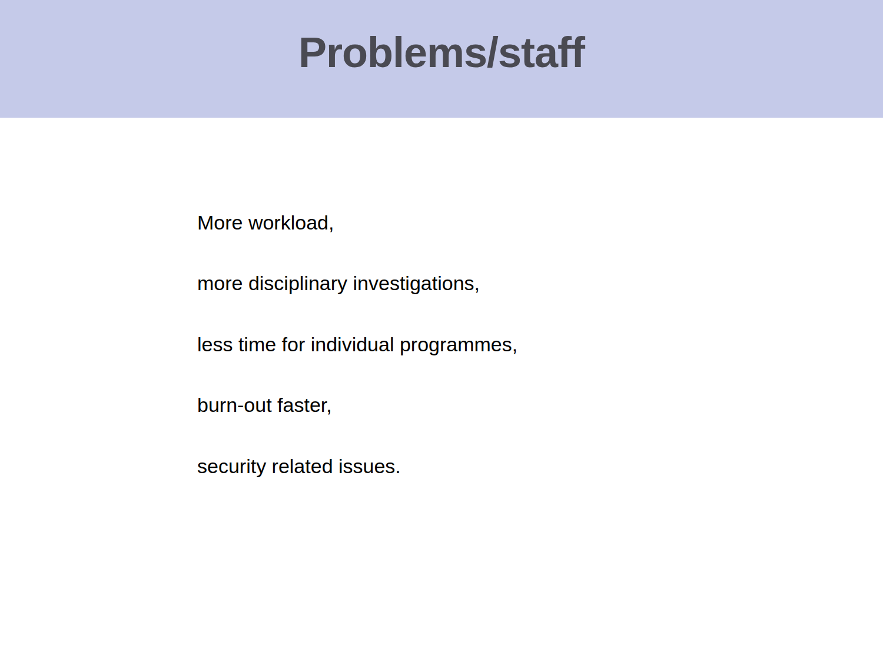Problems/staff
More workload,
more disciplinary investigations,
less time for individual programmes,
burn-out faster,
security related issues.